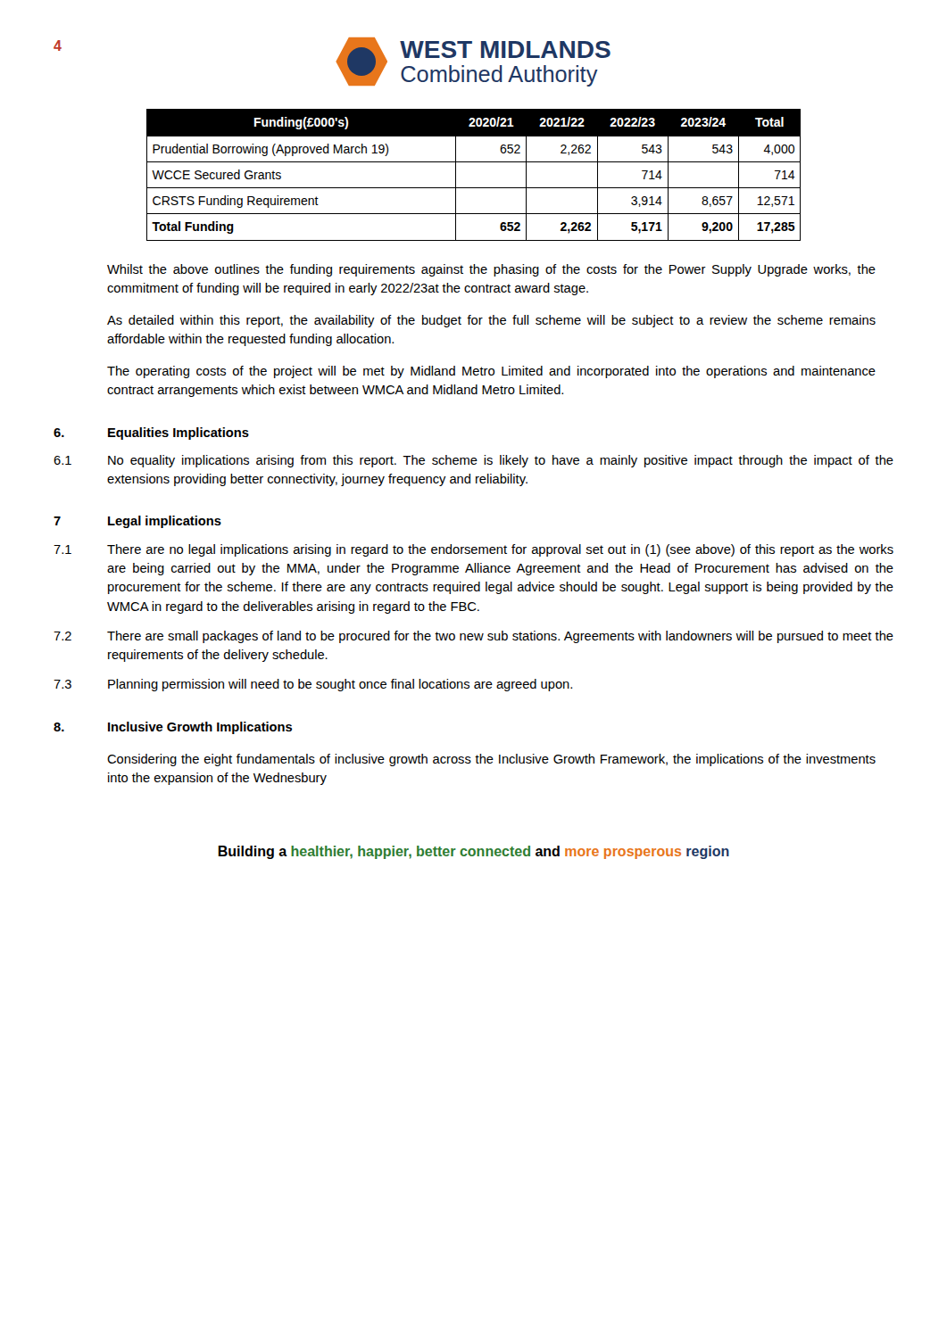4
WEST MIDLANDS
Combined Authority
| Funding(£000's) | 2020/21 | 2021/22 | 2022/23 | 2023/24 | Total |
| --- | --- | --- | --- | --- | --- |
| Prudential Borrowing (Approved March 19) | 652 | 2,262 | 543 | 543 | 4,000 |
| WCCE Secured Grants | | | 714 | | 714 |
| CRSTS Funding Requirement | | | 3,914 | 8,657 | 12,571 |
| Total Funding | 652 | 2,262 | 5,171 | 9,200 | 17,285 |
Whilst the above outlines the funding requirements against the phasing of the costs for the Power Supply Upgrade works, the commitment of funding will be required in early 2022/23at the contract award stage.
As detailed within this report, the availability of the budget for the full scheme will be subject to a review the scheme remains affordable within the requested funding allocation.
The operating costs of the project will be met by Midland Metro Limited and incorporated into the operations and maintenance contract arrangements which exist between WMCA and Midland Metro Limited.
6.
Equalities Implications
6.1
No equality implications arising from this report. The scheme is likely to have a mainly positive impact through the impact of the extensions providing better connectivity, journey frequency and reliability.
7
Legal implications
7.1
There are no legal implications arising in regard to the endorsement for approval set out in (1) (see above) of this report as the works are being carried out by the MMA, under the Programme Alliance Agreement and the Head of Procurement has advised on the procurement for the scheme. If there are any contracts required legal advice should be sought. Legal support is being provided by the WMCA in regard to the deliverables arising in regard to the FBC.
7.2
There are small packages of land to be procured for the two new sub stations. Agreements with landowners will be pursued to meet the requirements of the delivery schedule.
7.3
Planning permission will need to be sought once final locations are agreed upon.
8.
Inclusive Growth Implications
Considering the eight fundamentals of inclusive growth across the Inclusive Growth Framework, the implications of the investments into the expansion of the Wednesbury
Building a healthier, happier, better connected and more prosperous region